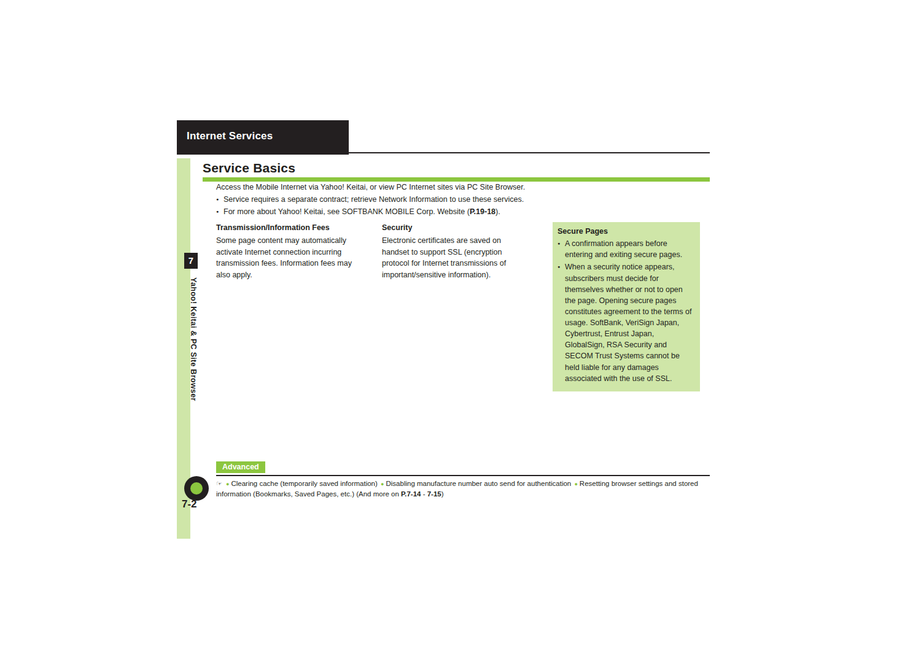Internet Services
7
Yahoo! Keitai & PC Site Browser
7-2
Service Basics
Access the Mobile Internet via Yahoo! Keitai, or view PC Internet sites via PC Site Browser.
Service requires a separate contract; retrieve Network Information to use these services.
For more about Yahoo! Keitai, see SOFTBANK MOBILE Corp. Website (P.19-18).
Transmission/Information Fees
Some page content may automatically activate Internet connection incurring transmission fees. Information fees may also apply.
Security
Electronic certificates are saved on handset to support SSL (encryption protocol for Internet transmissions of important/sensitive information).
Secure Pages
A confirmation appears before entering and exiting secure pages.
When a security notice appears, subscribers must decide for themselves whether or not to open the page. Opening secure pages constitutes agreement to the terms of usage. SoftBank, VeriSign Japan, Cybertrust, Entrust Japan, GlobalSign, RSA Security and SECOM Trust Systems cannot be held liable for any damages associated with the use of SSL.
Advanced
☞●Clearing cache (temporarily saved information) ●Disabling manufacture number auto send for authentication ●Resetting browser settings and stored information (Bookmarks, Saved Pages, etc.) (And more on P.7-14 - 7-15)